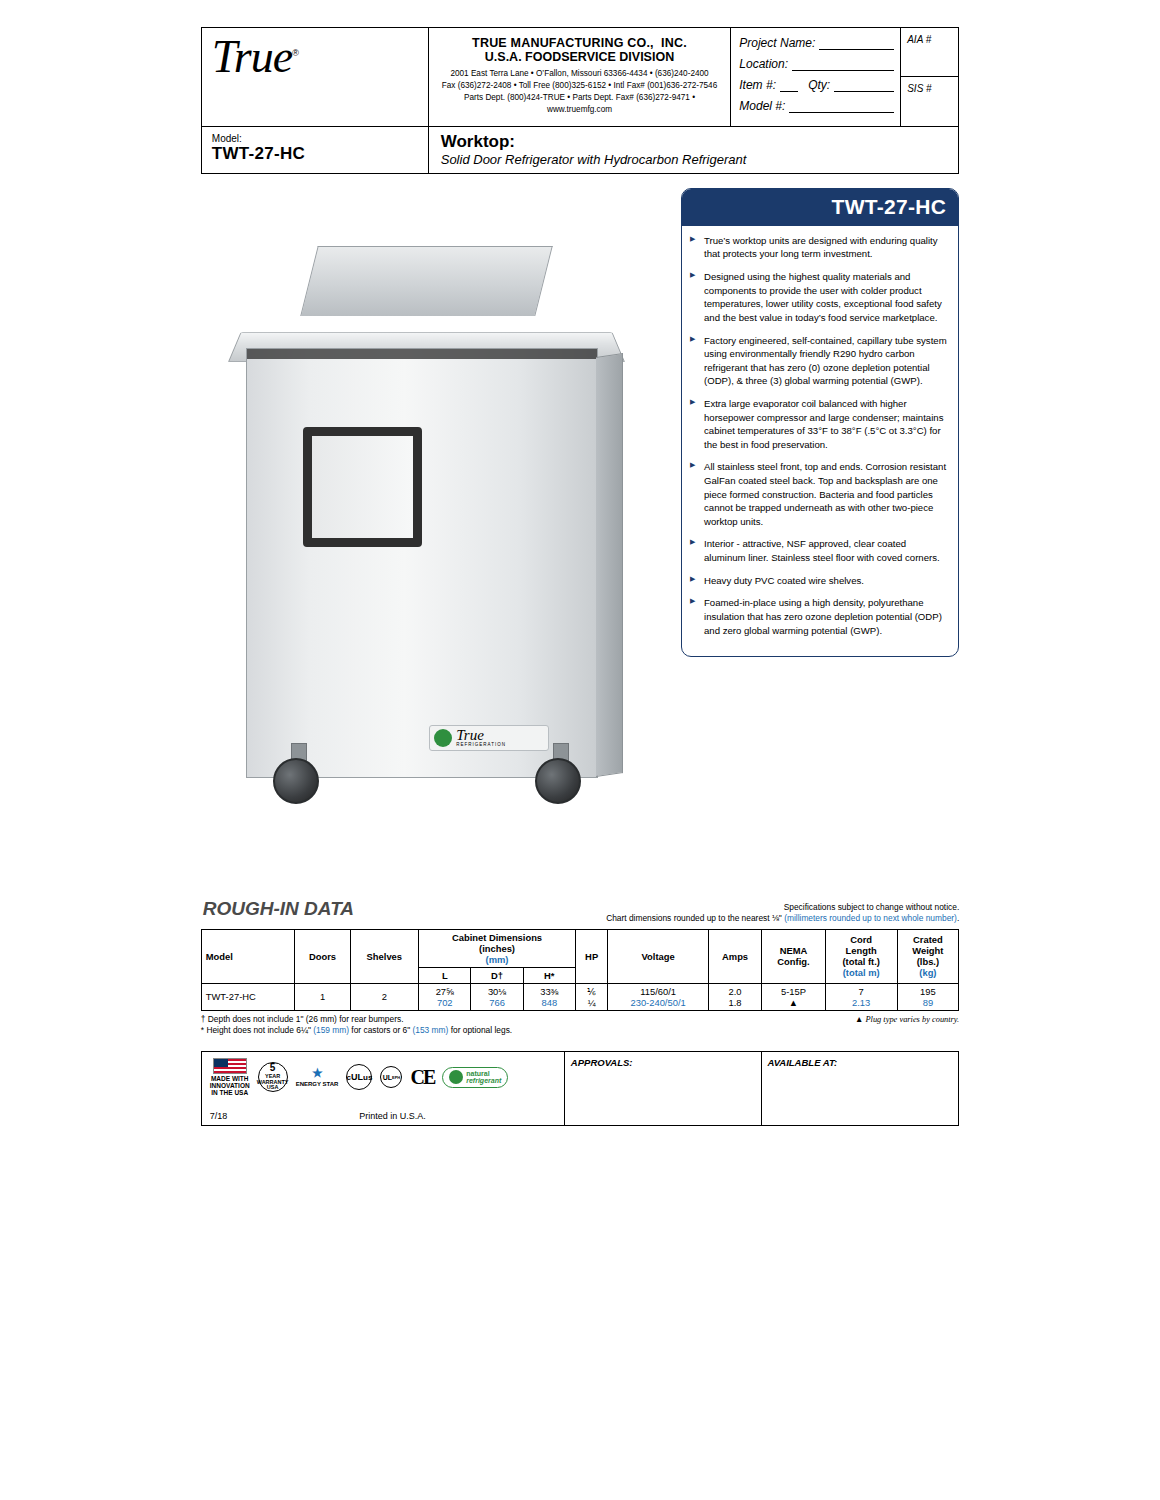True®
TRUE MANUFACTURING CO., INC.
U.S.A. FOODSERVICE DIVISION
2001 East Terra Lane • O’Fallon, Missouri 63366-4434 • (636)240-2400
Fax (636)272-2408 • Toll Free (800)325-6152 • Intl Fax# (001)636-272-7546
Parts Dept. (800)424-TRUE • Parts Dept. Fax# (636)272-9471 • www.truemfg.com
Project Name:
Location:
Item #: Qty:
Model #:
AIA #
SIS #
Model:
TWT-27-HC
Worktop:
Solid Door Refrigerator with Hydrocarbon Refrigerant
TrueREFRIGERATION
TWT-27-HC
True’s worktop units are designed with enduring quality that protects your long term investment.
Designed using the highest quality materials and components to provide the user with colder product temperatures, lower utility costs, exceptional food safety and the best value in today’s food service marketplace.
Factory engineered, self-contained, capillary tube system using environmentally friendly R290 hydro carbon refrigerant that has zero (0) ozone depletion potential (ODP), & three (3) global warming potential (GWP).
Extra large evaporator coil balanced with higher horsepower compressor and large condenser; maintains cabinet temperatures of 33°F to 38°F (.5°C ot 3.3°C) for the best in food preservation.
All stainless steel front, top and ends. Corrosion resistant GalFan coated steel back. Top and backsplash are one piece formed construction. Bacteria and food particles cannot be trapped underneath as with other two-piece worktop units.
Interior - attractive, NSF approved, clear coated aluminum liner. Stainless steel floor with coved corners.
Heavy duty PVC coated wire shelves.
Foamed-in-place using a high density, polyurethane insulation that has zero ozone depletion potential (ODP) and zero global warming potential (GWP).
ROUGH-IN DATA
Specifications subject to change without notice.
Chart dimensions rounded up to the nearest ⅛" (millimeters rounded up to next whole number).
| Model | Doors | Shelves | Cabinet Dimensions (inches) (mm) | HP | Voltage | Amps | NEMA Config. | Cord Length (total ft.) (total m) | Crated Weight (lbs.) (kg) |
| --- | --- | --- | --- | --- | --- | --- | --- | --- | --- |
| L | D† | H* |
| TWT-27-HC | 1 | 2 | 27⅝ 702 | 30⅛ 766 | 33⅜ 848 | ⅙ ¼ | 115/60/1 230-240/50/1 | 2.0 1.8 | 5-15P ▲ | 7 2.13 | 195 89 |
▲ Plug type varies by country. † Depth does not include 1" (26 mm) for rear bumpers.
* Height does not include 6¼" (159 mm) for castors or 6" (153 mm) for optional legs.
MADE WITH
INNOVATION
IN THE USA
5 YEAR
WARRANTY
USA
★ ENERGY STAR
cULus
UL
EPH
CE
naturalrefrigerant
7/18 Printed in U.S.A.
APPROVALS:
AVAILABLE AT: